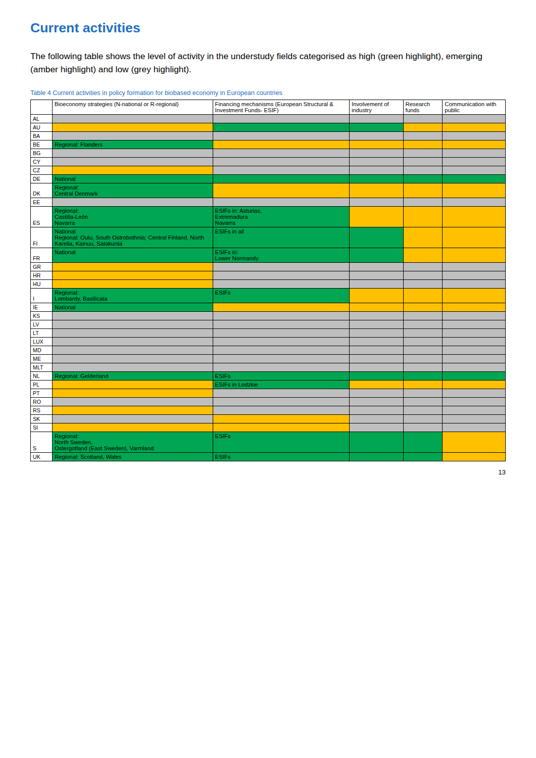Current activities
The following table shows the level of activity in the understudy fields categorised as high (green highlight), emerging (amber highlight) and low (grey highlight).
Table 4 Current activities in policy formation for biobased economy in European countries
| | Bioeconomy strategies (N-national or R-regional) | Financing mechanisms (European Structural & Investment Funds- ESIF) | Involvement of industry | Research funds | Communication with public |
| --- | --- | --- | --- | --- | --- |
| AL | | | | | |
| AU | | | | | |
| BA | | | | | |
| BE | Regional: Flanders | | | | |
| BG | | | | | |
| CY | | | | | |
| CZ | | | | | |
| DE | National | | | | |
| DK | Regional: Central Denmark | | | | |
| EE | | | | | |
| ES | Regional: Castilla-León Navarra | ESIFs in: Asturias, Extremadura Navarra | | | |
| FI | National Regional: Oulu, South Ostrobothnia; Central Finland, North Karelia, Kainuu, Satakunta | ESIFs in all | | | |
| FR | National | ESIFs in: Lower Normandy | | | |
| GR | | | | | |
| HR | | | | | |
| HU | | | | | |
| I | Regional: Lombardy, Basilicata | ESIFs | | | |
| IE | National | | | | |
| KS | | | | | |
| LV | | | | | |
| LT | | | | | |
| LUX | | | | | |
| MD | | | | | |
| ME | | | | | |
| MLT | | | | | |
| NL | Regional: Gelderland | ESIFs | | | |
| PL | | ESIFs in Lodzkie | | | |
| PT | | | | | |
| RO | | | | | |
| RS | | | | | |
| SK | | | | | |
| SI | | | | | |
| S | Regional: North Sweden, Ostergotland (East Sweden), Varmland | ESIFs | | | |
| UK | Regional: Scotland, Wales | ESIFs | | | |
13